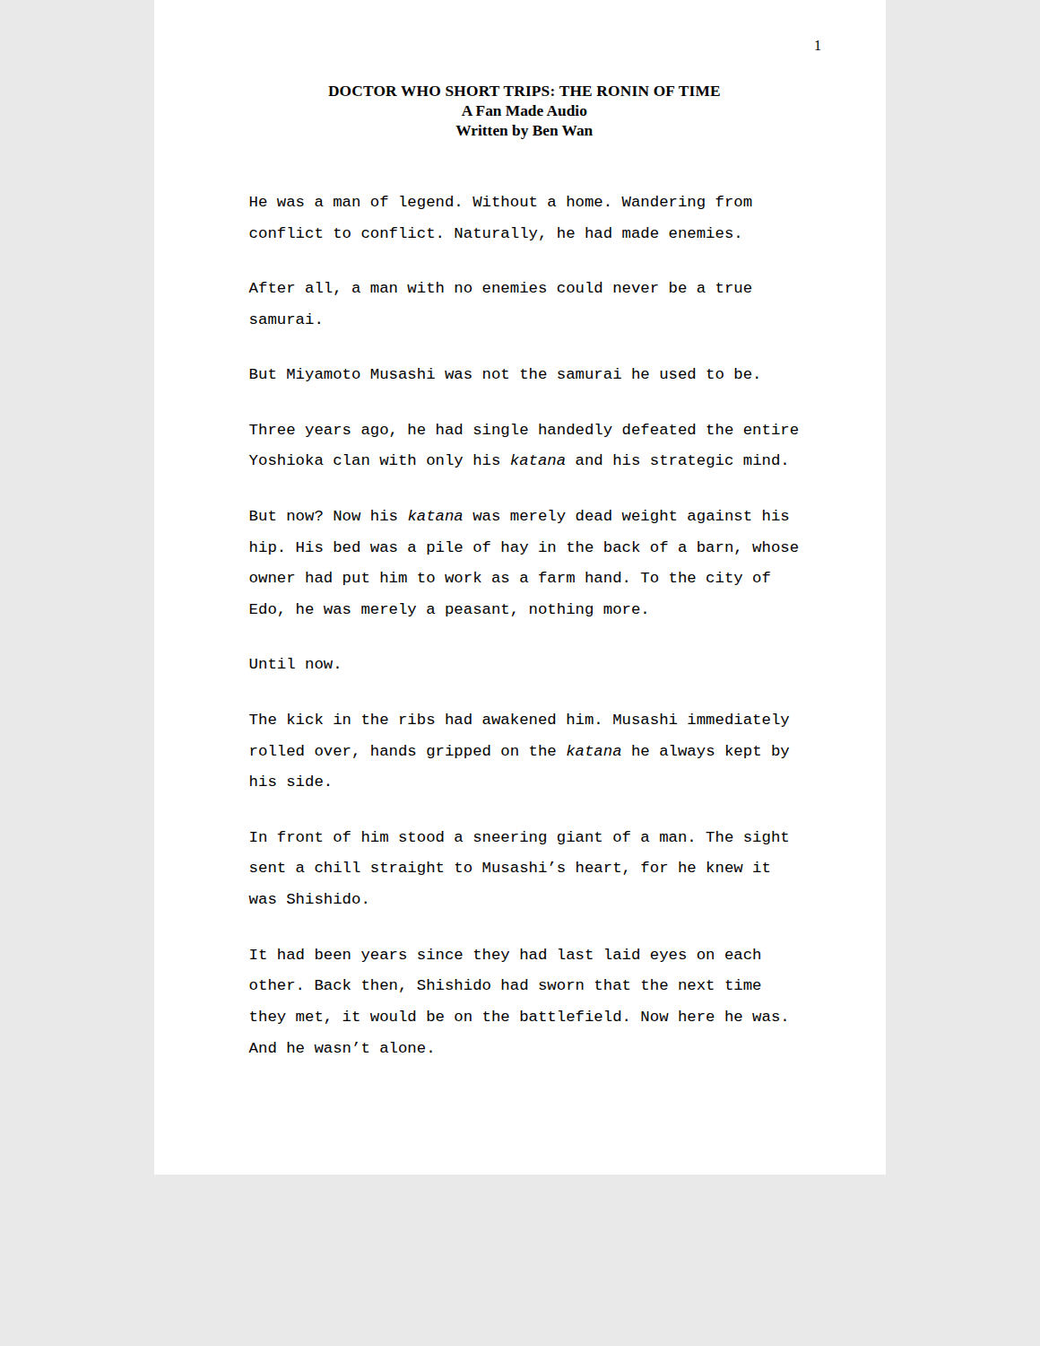1
Doctor Who Short Trips: The Ronin of Time
A Fan Made Audio
Written by Ben Wan
He was a man of legend. Without a home. Wandering from conflict to conflict. Naturally, he had made enemies.
After all, a man with no enemies could never be a true samurai.
But Miyamoto Musashi was not the samurai he used to be.
Three years ago, he had single handedly defeated the entire Yoshioka clan with only his katana and his strategic mind.
But now? Now his katana was merely dead weight against his hip. His bed was a pile of hay in the back of a barn, whose owner had put him to work as a farm hand. To the city of Edo, he was merely a peasant, nothing more.
Until now.
The kick in the ribs had awakened him. Musashi immediately rolled over, hands gripped on the katana he always kept by his side.
In front of him stood a sneering giant of a man. The sight sent a chill straight to Musashi’s heart, for he knew it was Shishido.
It had been years since they had last laid eyes on each other. Back then, Shishido had sworn that the next time they met, it would be on the battlefield. Now here he was. And he wasn’t alone.